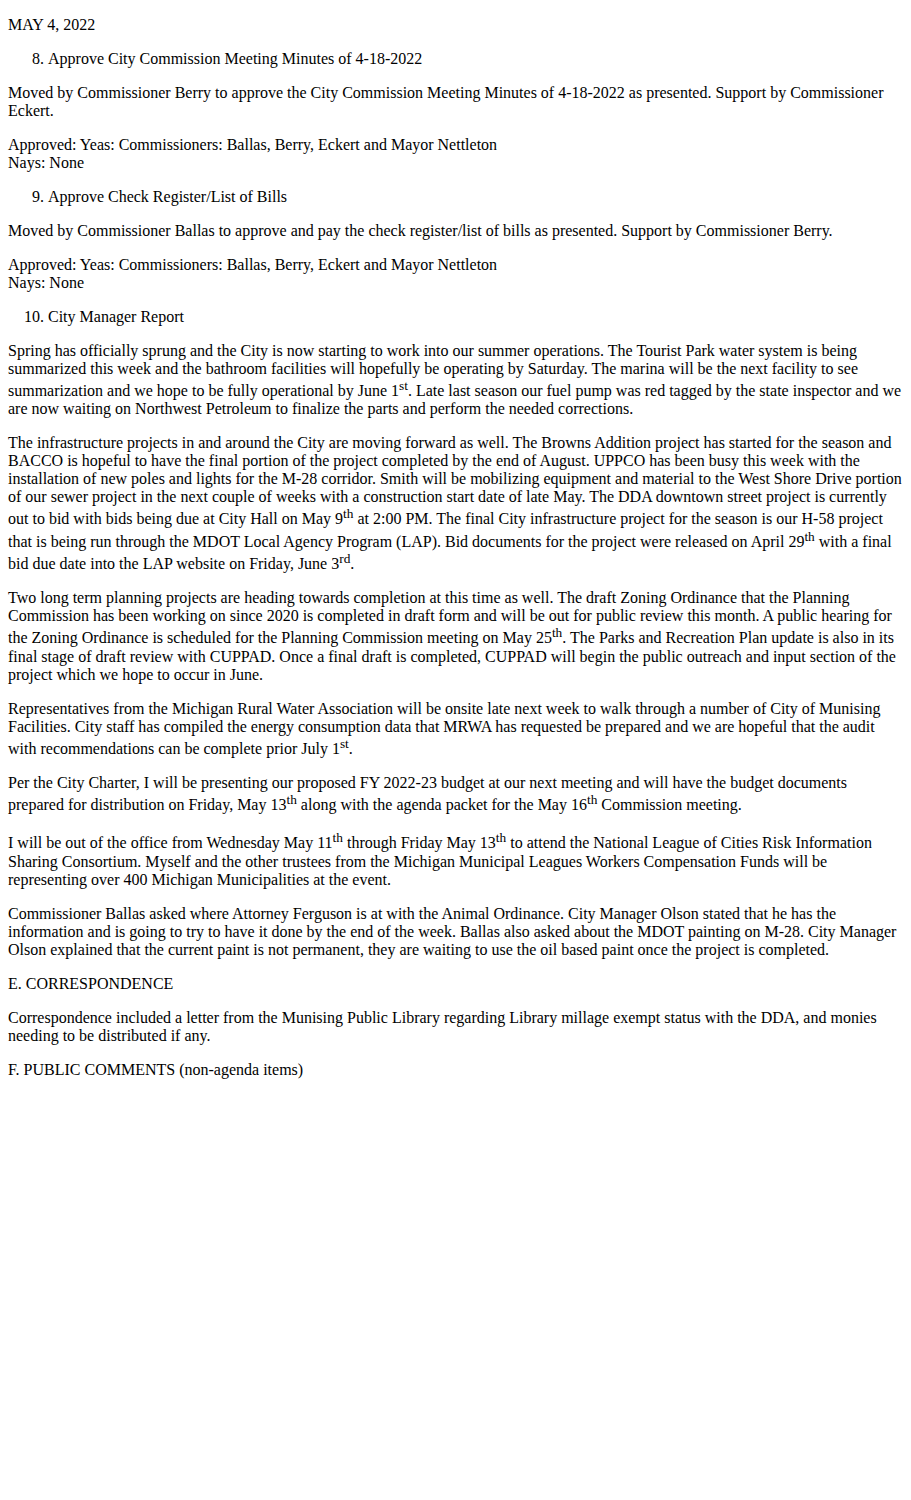MAY 4, 2022
Approve City Commission Meeting Minutes of 4-18-2022
Moved by Commissioner Berry to approve the City Commission Meeting Minutes of 4-18-2022 as presented. Support by Commissioner Eckert.
Approved: Yeas: Commissioners: Ballas, Berry, Eckert and Mayor Nettleton
Nays: None
Approve Check Register/List of Bills
Moved by Commissioner Ballas to approve and pay the check register/list of bills as presented. Support by Commissioner Berry.
Approved: Yeas: Commissioners: Ballas, Berry, Eckert and Mayor Nettleton
Nays: None
City Manager Report
Spring has officially sprung and the City is now starting to work into our summer operations. The Tourist Park water system is being summarized this week and the bathroom facilities will hopefully be operating by Saturday. The marina will be the next facility to see summarization and we hope to be fully operational by June 1st. Late last season our fuel pump was red tagged by the state inspector and we are now waiting on Northwest Petroleum to finalize the parts and perform the needed corrections.
The infrastructure projects in and around the City are moving forward as well. The Browns Addition project has started for the season and BACCO is hopeful to have the final portion of the project completed by the end of August. UPPCO has been busy this week with the installation of new poles and lights for the M-28 corridor. Smith will be mobilizing equipment and material to the West Shore Drive portion of our sewer project in the next couple of weeks with a construction start date of late May. The DDA downtown street project is currently out to bid with bids being due at City Hall on May 9th at 2:00 PM. The final City infrastructure project for the season is our H-58 project that is being run through the MDOT Local Agency Program (LAP). Bid documents for the project were released on April 29th with a final bid due date into the LAP website on Friday, June 3rd.
Two long term planning projects are heading towards completion at this time as well. The draft Zoning Ordinance that the Planning Commission has been working on since 2020 is completed in draft form and will be out for public review this month. A public hearing for the Zoning Ordinance is scheduled for the Planning Commission meeting on May 25th. The Parks and Recreation Plan update is also in its final stage of draft review with CUPPAD. Once a final draft is completed, CUPPAD will begin the public outreach and input section of the project which we hope to occur in June.
Representatives from the Michigan Rural Water Association will be onsite late next week to walk through a number of City of Munising Facilities. City staff has compiled the energy consumption data that MRWA has requested be prepared and we are hopeful that the audit with recommendations can be complete prior July 1st.
Per the City Charter, I will be presenting our proposed FY 2022-23 budget at our next meeting and will have the budget documents prepared for distribution on Friday, May 13th along with the agenda packet for the May 16th Commission meeting.
I will be out of the office from Wednesday May 11th through Friday May 13th to attend the National League of Cities Risk Information Sharing Consortium. Myself and the other trustees from the Michigan Municipal Leagues Workers Compensation Funds will be representing over 400 Michigan Municipalities at the event.
Commissioner Ballas asked where Attorney Ferguson is at with the Animal Ordinance. City Manager Olson stated that he has the information and is going to try to have it done by the end of the week. Ballas also asked about the MDOT painting on M-28. City Manager Olson explained that the current paint is not permanent, they are waiting to use the oil based paint once the project is completed.
E. CORRESPONDENCE
Correspondence included a letter from the Munising Public Library regarding Library millage exempt status with the DDA, and monies needing to be distributed if any.
F. PUBLIC COMMENTS (non-agenda items)